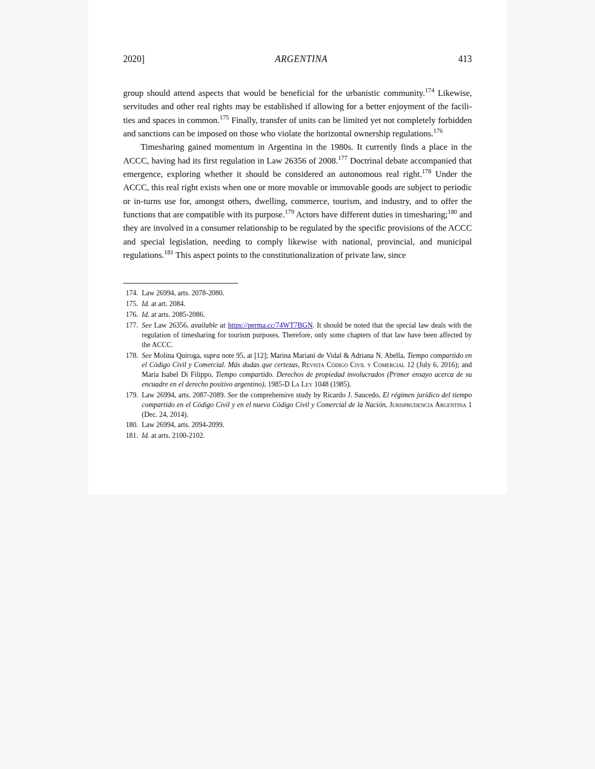2020] Argentina 413
group should attend aspects that would be beneficial for the urbanistic community.174 Likewise, servitudes and other real rights may be established if allowing for a better enjoyment of the facilities and spaces in common.175 Finally, transfer of units can be limited yet not completely forbidden and sanctions can be imposed on those who violate the horizontal ownership regulations.176
Timesharing gained momentum in Argentina in the 1980s. It currently finds a place in the ACCC, having had its first regulation in Law 26356 of 2008.177 Doctrinal debate accompanied that emergence, exploring whether it should be considered an autonomous real right.178 Under the ACCC, this real right exists when one or more movable or immovable goods are subject to periodic or in-turns use for, amongst others, dwelling, commerce, tourism, and industry, and to offer the functions that are compatible with its purpose.179 Actors have different duties in timesharing;180 and they are involved in a consumer relationship to be regulated by the specific provisions of the ACCC and special legislation, needing to comply likewise with national, provincial, and municipal regulations.181 This aspect points to the constitutionalization of private law, since
174. Law 26994, arts. 2078-2080.
175. Id. at art. 2084.
176. Id. at arts. 2085-2086.
177. See Law 26356, available at https://perma.cc/74WT7BGN. It should be noted that the special law deals with the regulation of timesharing for tourism purposes. Therefore, only some chapters of that law have been affected by the ACCC.
178. See Molina Quiroga, supra note 95, at [12]; Marina Mariani de Vidal & Adriana N. Abella, Tiempo compartido en el Código Civil y Comercial. Más dudas que certezas, Revista Código Civil y Comercial 12 (July 6, 2016); and María Isabel Di Filippo, Tiempo compartido. Derechos de propiedad involucrados (Primer ensayo acerca de su encuadre en el derecho positivo argentino), 1985-D La Ley 1048 (1985).
179. Law 26994, arts. 2087-2089. See the comprehensive study by Ricardo J. Saucedo, El régimen jurídico del tiempo compartido en el Código Civil y en el nuevo Código Civil y Comercial de la Nación, Jurisprudencia Argentina 1 (Dec. 24, 2014).
180. Law 26994, arts. 2094-2099.
181. Id. at arts. 2100-2102.